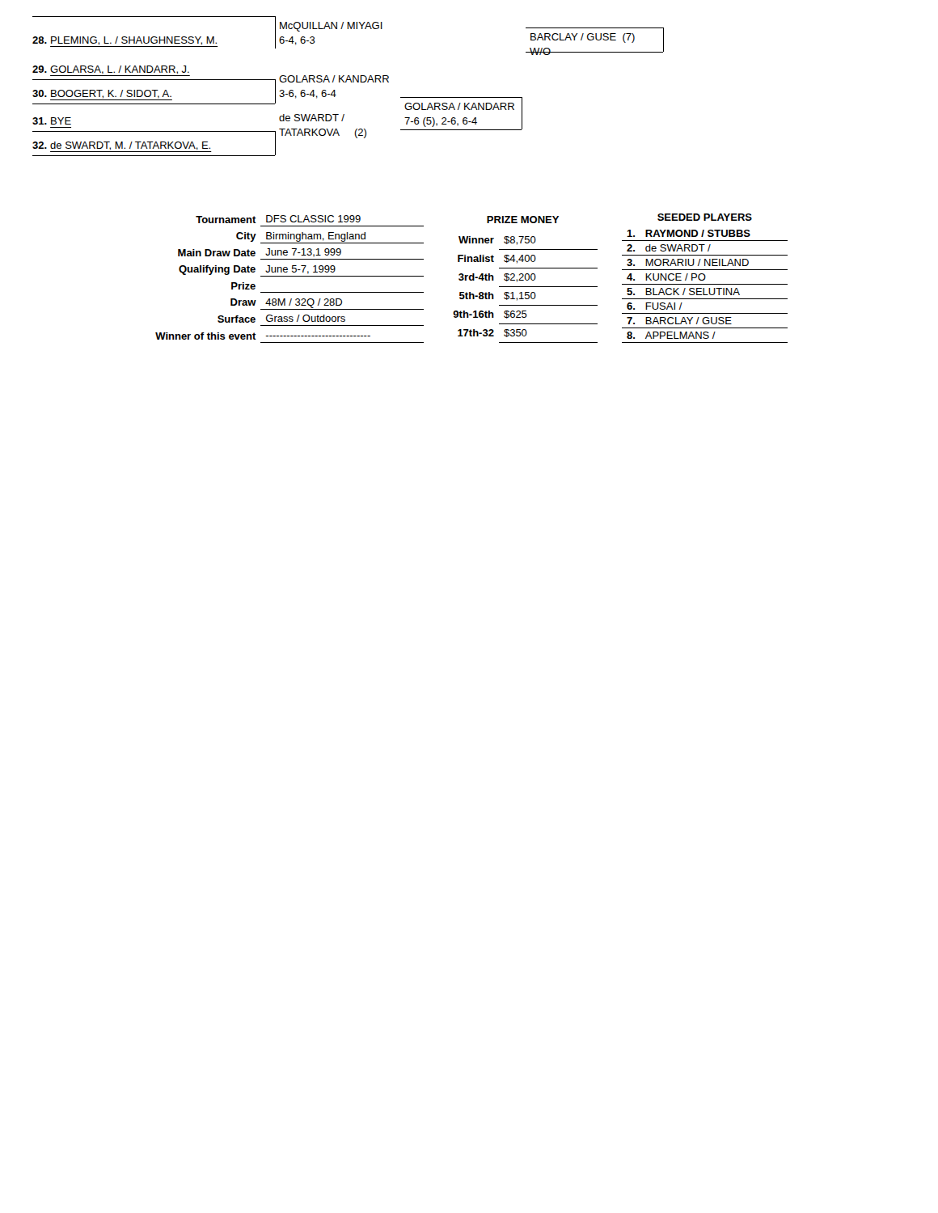28. PLEMING, L. / SHAUGHNESSY, M.
McQUILLAN / MIYAGI
6-4, 6-3
29. GOLARSA, L. / KANDARR, J.
30. BOOGERT, K. / SIDOT, A.
GOLARSA / KANDARR
3-6, 6-4, 6-4
31. BYE
de SWARDT /
TATARKOVA (2)
32. de SWARDT, M. / TATARKOVA, E.
GOLARSA / KANDARR
7-6 (5), 2-6, 6-4
BARCLAY / GUSE (7)
W/O
| Tournament | DFS CLASSIC 1999 |
| City | Birmingham, England |
| Main Draw Date | June 7-13,1 999 |
| Qualifying Date | June 5-7, 1999 |
| Prize | |
| Draw | 48M / 32Q / 28D |
| Surface | Grass / Outdoors |
| Winner of this event | ------------------------------ |
| PRIZE MONEY |
| --- |
| Winner | $8,750 |
| Finalist | $4,400 |
| 3rd-4th | $2,200 |
| 5th-8th | $1,150 |
| 9th-16th | $625 |
| 17th-32 | $350 |
| SEEDED PLAYERS |
| --- |
| 1. | RAYMOND / STUBBS |
| 2. | de SWARDT / |
| 3. | MORARIU / NEILAND |
| 4. | KUNCE / PO |
| 5. | BLACK / SELUTINA |
| 6. | FUSAI / |
| 7. | BARCLAY / GUSE |
| 8. | APPELMANS / |